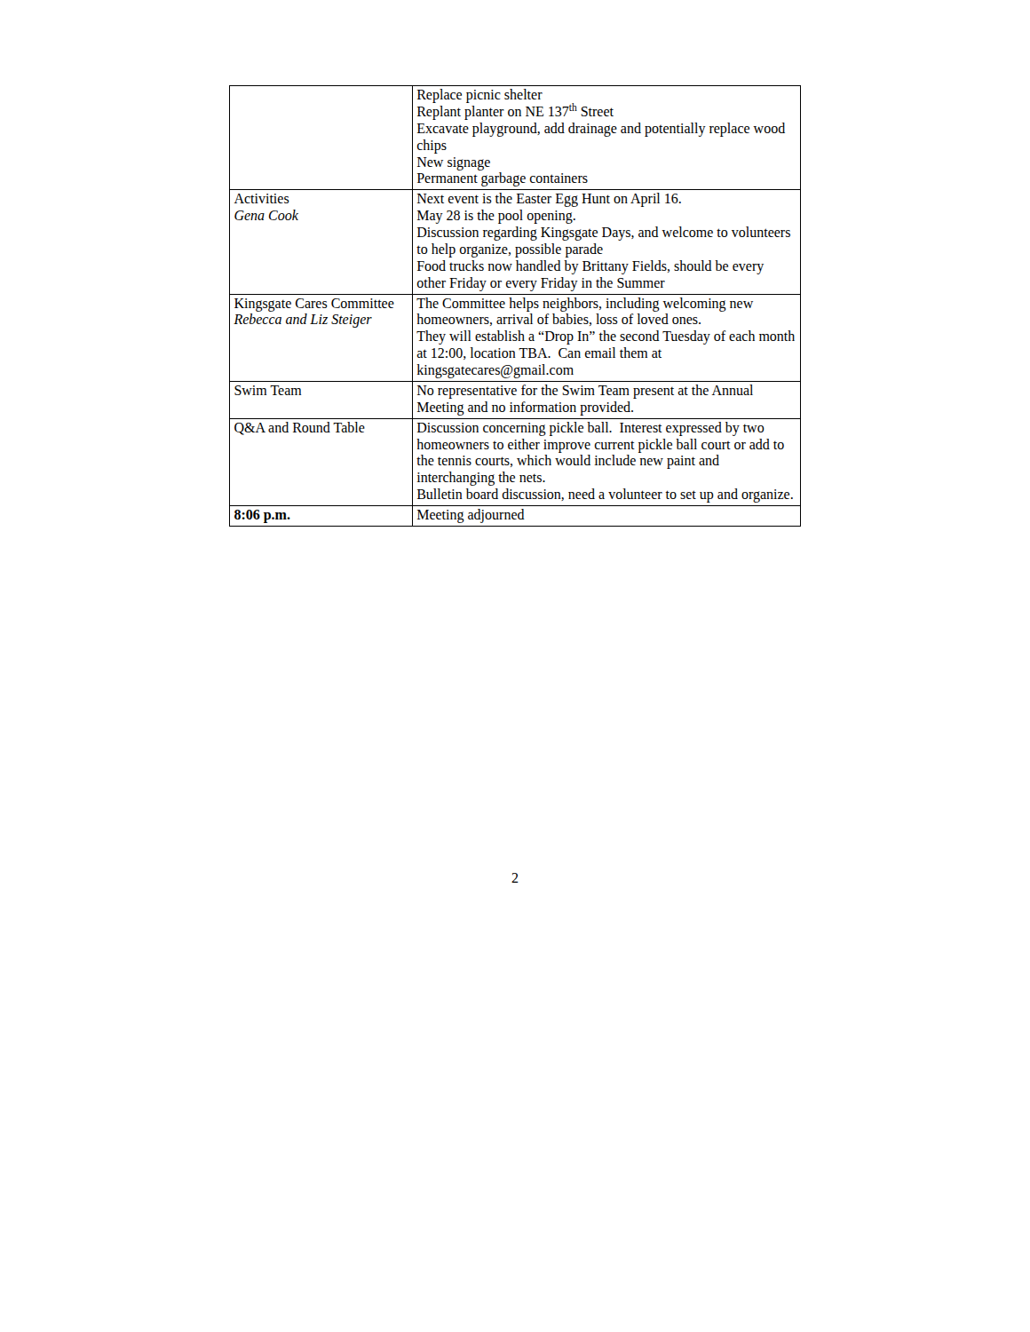| | Replace picnic shelter Replant planter on NE 137 th Street Excavate playground, add drainage and potentially replace wood chips New signage Permanent garbage containers |
| Activities Gena Cook | Next event is the Easter Egg Hunt on April 16. May 28 is the pool opening. Discussion regarding Kingsgate Days, and welcome to volunteers to help organize, possible parade Food trucks now handled by Brittany Fields, should be every other Friday or every Friday in the Summer |
| Kingsgate Cares Committee Rebecca and Liz Steiger | The Committee helps neighbors, including welcoming new homeowners, arrival of babies, loss of loved ones. They will establish a “Drop In” the second Tuesday of each month at 12:00, location TBA. Can email them at kingsgatecares@gmail.com |
| Swim Team | No representative for the Swim Team present at the Annual Meeting and no information provided. |
| Q&A and Round Table | Discussion concerning pickle ball. Interest expressed by two homeowners to either improve current pickle ball court or add to the tennis courts, which would include new paint and interchanging the nets. Bulletin board discussion, need a volunteer to set up and organize. |
| 8:06 p.m. | Meeting adjourned |
2